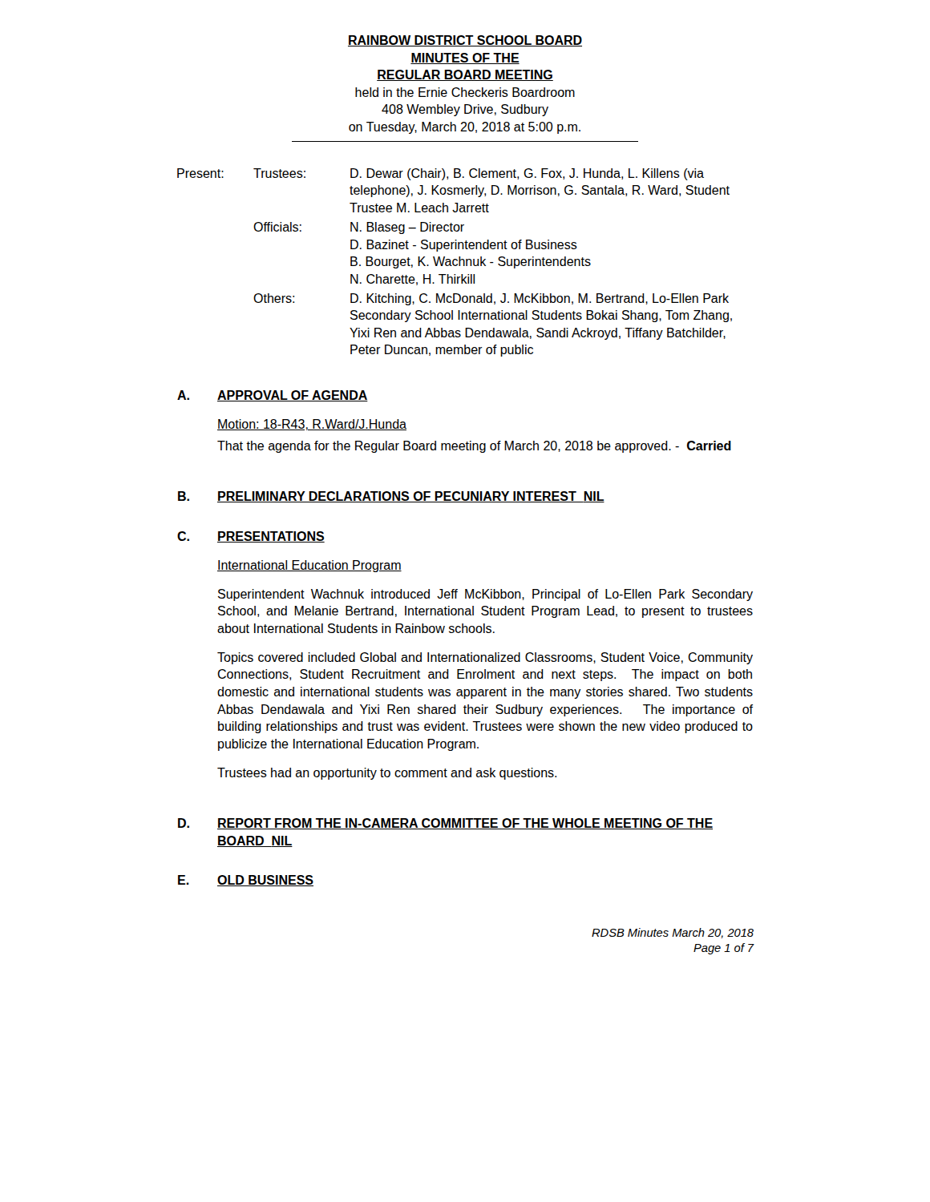RAINBOW DISTRICT SCHOOL BOARD
MINUTES OF THE
REGULAR BOARD MEETING
held in the Ernie Checkeris Boardroom
408 Wembley Drive, Sudbury
on Tuesday, March 20, 2018 at 5:00 p.m.
| Present: | Trustees: | D. Dewar (Chair), B. Clement, G. Fox, J. Hunda, L. Killens (via telephone), J. Kosmerly, D. Morrison, G. Santala, R. Ward, Student Trustee M. Leach Jarrett |
| | Officials: | N. Blaseg – Director D. Bazinet - Superintendent of Business B. Bourget, K. Wachnuk - Superintendents N. Charette, H. Thirkill |
| | Others: | D. Kitching, C. McDonald, J. McKibbon, M. Bertrand, Lo-Ellen Park Secondary School International Students Bokai Shang, Tom Zhang, Yixi Ren and Abbas Dendawala, Sandi Ackroyd, Tiffany Batchilder, Peter Duncan, member of public |
| A. | Approval of Agenda Motion: 18-R43, R.Ward/J.Hunda That the agenda for the Regular Board meeting of March 20, 2018 be approved. - Carried |
| B. | Preliminary Declarations of Pecuniary Interest NIL |
| C. | Presentations International Education Program Superintendent Wachnuk introduced Jeff McKibbon, Principal of Lo-Ellen Park Secondary School, and Melanie Bertrand, International Student Program Lead, to present to trustees about International Students in Rainbow schools. Topics covered included Global and Internationalized Classrooms, Student Voice, Community Connections, Student Recruitment and Enrolment and next steps. The impact on both domestic and international students was apparent in the many stories shared. Two students Abbas Dendawala and Yixi Ren shared their Sudbury experiences. The importance of building relationships and trust was evident. Trustees were shown the new video produced to publicize the International Education Program. Trustees had an opportunity to comment and ask questions. |
| D. | Report from the In-Camera Committee of the Whole Meeting of the Board NIL |
| E. | Old Business |
RDSB Minutes March 20, 2018
Page 1 of 7